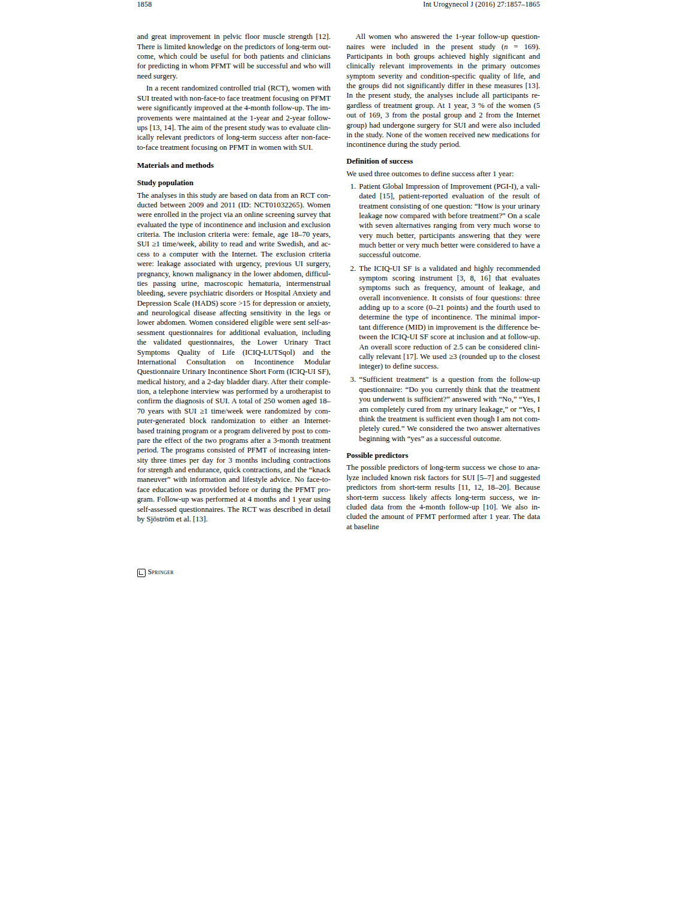1858 Int Urogynecol J (2016) 27:1857–1865
and great improvement in pelvic floor muscle strength [12]. There is limited knowledge on the predictors of long-term outcome, which could be useful for both patients and clinicians for predicting in whom PFMT will be successful and who will need surgery.
In a recent randomized controlled trial (RCT), women with SUI treated with non-face-to face treatment focusing on PFMT were significantly improved at the 4-month follow-up. The improvements were maintained at the 1-year and 2-year follow-ups [13, 14]. The aim of the present study was to evaluate clinically relevant predictors of long-term success after non-face-to-face treatment focusing on PFMT in women with SUI.
Materials and methods
Study population
The analyses in this study are based on data from an RCT conducted between 2009 and 2011 (ID: NCT01032265). Women were enrolled in the project via an online screening survey that evaluated the type of incontinence and inclusion and exclusion criteria. The inclusion criteria were: female, age 18–70 years, SUI ≥1 time/week, ability to read and write Swedish, and access to a computer with the Internet. The exclusion criteria were: leakage associated with urgency, previous UI surgery, pregnancy, known malignancy in the lower abdomen, difficulties passing urine, macroscopic hematuria, intermenstrual bleeding, severe psychiatric disorders or Hospital Anxiety and Depression Scale (HADS) score >15 for depression or anxiety, and neurological disease affecting sensitivity in the legs or lower abdomen. Women considered eligible were sent self-assessment questionnaires for additional evaluation, including the validated questionnaires, the Lower Urinary Tract Symptoms Quality of Life (ICIQ-LUTSqol) and the International Consultation on Incontinence Modular Questionnaire Urinary Incontinence Short Form (ICIQ-UI SF), medical history, and a 2-day bladder diary. After their completion, a telephone interview was performed by a urotherapist to confirm the diagnosis of SUI. A total of 250 women aged 18–70 years with SUI ≥1 time/week were randomized by computer-generated block randomization to either an Internet-based training program or a program delivered by post to compare the effect of the two programs after a 3-month treatment period. The programs consisted of PFMT of increasing intensity three times per day for 3 months including contractions for strength and endurance, quick contractions, and the “knack maneuver” with information and lifestyle advice. No face-to-face education was provided before or during the PFMT program. Follow-up was performed at 4 months and 1 year using self-assessed questionnaires. The RCT was described in detail by Sjöström et al. [13].
All women who answered the 1-year follow-up questionnaires were included in the present study (n = 169). Participants in both groups achieved highly significant and clinically relevant improvements in the primary outcomes symptom severity and condition-specific quality of life, and the groups did not significantly differ in these measures [13]. In the present study, the analyses include all participants regardless of treatment group. At 1 year, 3 % of the women (5 out of 169, 3 from the postal group and 2 from the Internet group) had undergone surgery for SUI and were also included in the study. None of the women received new medications for incontinence during the study period.
Definition of success
We used three outcomes to define success after 1 year:
Patient Global Impression of Improvement (PGI-I), a validated [15], patient-reported evaluation of the result of treatment consisting of one question: “How is your urinary leakage now compared with before treatment?” On a scale with seven alternatives ranging from very much worse to very much better, participants answering that they were much better or very much better were considered to have a successful outcome.
The ICIQ-UI SF is a validated and highly recommended symptom scoring instrument [3, 8, 16] that evaluates symptoms such as frequency, amount of leakage, and overall inconvenience. It consists of four questions: three adding up to a score (0–21 points) and the fourth used to determine the type of incontinence. The minimal important difference (MID) in improvement is the difference between the ICIQ-UI SF score at inclusion and at follow-up. An overall score reduction of 2.5 can be considered clinically relevant [17]. We used ≥3 (rounded up to the closest integer) to define success.
“Sufficient treatment” is a question from the follow-up questionnaire: “Do you currently think that the treatment you underwent is sufficient?” answered with “No,” “Yes, I am completely cured from my urinary leakage,” or “Yes, I think the treatment is sufficient even though I am not completely cured.” We considered the two answer alternatives beginning with “yes” as a successful outcome.
Possible predictors
The possible predictors of long-term success we chose to analyze included known risk factors for SUI [5–7] and suggested predictors from short-term results [11, 12, 18–20]. Because short-term success likely affects long-term success, we included data from the 4-month follow-up [10]. We also included the amount of PFMT performed after 1 year. The data at baseline
Springer